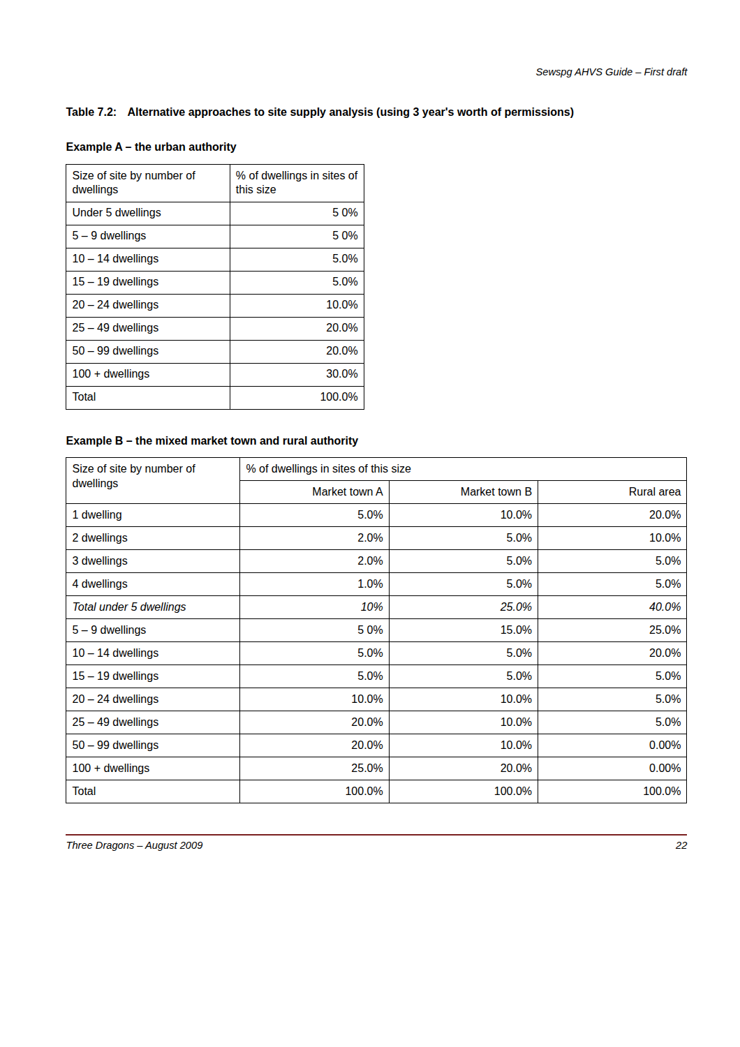Sewspg AHVS Guide – First draft
Table 7.2: Alternative approaches to site supply analysis (using 3 year's worth of permissions)
Example A – the urban authority
| Size of site by number of dwellings | % of dwellings in sites of this size |
| --- | --- |
| Under 5 dwellings | 5 0% |
| 5 – 9 dwellings | 5 0% |
| 10 – 14 dwellings | 5.0% |
| 15 – 19 dwellings | 5.0% |
| 20 – 24 dwellings | 10.0% |
| 25 – 49 dwellings | 20.0% |
| 50 – 99 dwellings | 20.0% |
| 100 + dwellings | 30.0% |
| Total | 100.0% |
Example B – the mixed market town and rural authority
| Size of site by number of dwellings | % of dwellings in sites of this size |
| --- | --- |
| Market town A | Market town B | Rural area |
| 1 dwelling | 5.0% | 10.0% | 20.0% |
| 2 dwellings | 2.0% | 5.0% | 10.0% |
| 3 dwellings | 2.0% | 5.0% | 5.0% |
| 4 dwellings | 1.0% | 5.0% | 5.0% |
| Total under 5 dwellings | 10% | 25.0% | 40.0% |
| 5 – 9 dwellings | 5 0% | 15.0% | 25.0% |
| 10 – 14 dwellings | 5.0% | 5.0% | 20.0% |
| 15 – 19 dwellings | 5.0% | 5.0% | 5.0% |
| 20 – 24 dwellings | 10.0% | 10.0% | 5.0% |
| 25 – 49 dwellings | 20.0% | 10.0% | 5.0% |
| 50 – 99 dwellings | 20.0% | 10.0% | 0.00% |
| 100 + dwellings | 25.0% | 20.0% | 0.00% |
| Total | 100.0% | 100.0% | 100.0% |
Three Dragons – August 2009 22